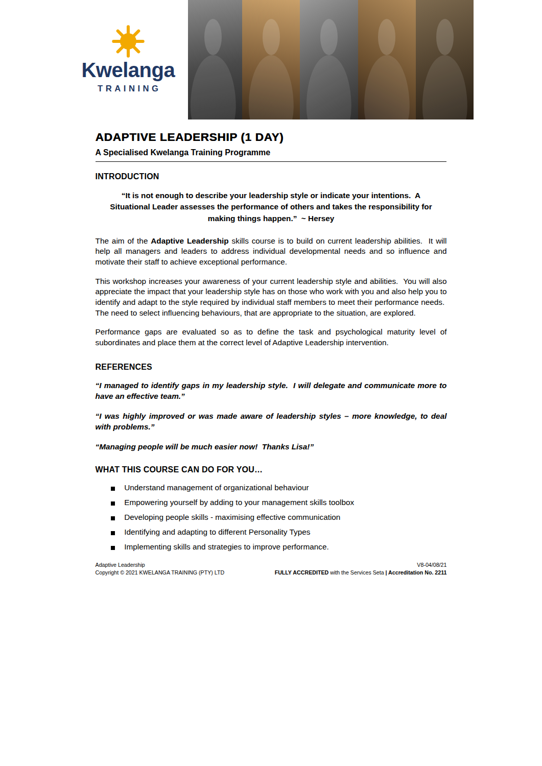Kwelanga
TRAINING
ADAPTIVE LEADERSHIP (1 DAY)
A Specialised Kwelanga Training Programme
INTRODUCTION
“It is not enough to describe your leadership style or indicate your intentions. A Situational Leader assesses the performance of others and takes the responsibility for making things happen.” ~ Hersey
The aim of the Adaptive Leadership skills course is to build on current leadership abilities. It will help all managers and leaders to address individual developmental needs and so influence and motivate their staff to achieve exceptional performance.
This workshop increases your awareness of your current leadership style and abilities. You will also appreciate the impact that your leadership style has on those who work with you and also help you to identify and adapt to the style required by individual staff members to meet their performance needs. The need to select influencing behaviours, that are appropriate to the situation, are explored.
Performance gaps are evaluated so as to define the task and psychological maturity level of subordinates and place them at the correct level of Adaptive Leadership intervention.
REFERENCES
“I managed to identify gaps in my leadership style. I will delegate and communicate more to have an effective team.”
“I was highly improved or was made aware of leadership styles – more knowledge, to deal with problems.”
“Managing people will be much easier now! Thanks Lisa!”
WHAT THIS COURSE CAN DO FOR YOU…
Understand management of organizational behaviour
Empowering yourself by adding to your management skills toolbox
Developing people skills - maximising effective communication
Identifying and adapting to different Personality Types
Implementing skills and strategies to improve performance.
Adaptive Leadership
V8-04/08/21
Copyright © 2021 KWELANGA TRAINING (PTY) LTD
FULLY ACCREDITED with the Services Seta | Accreditation No. 2211